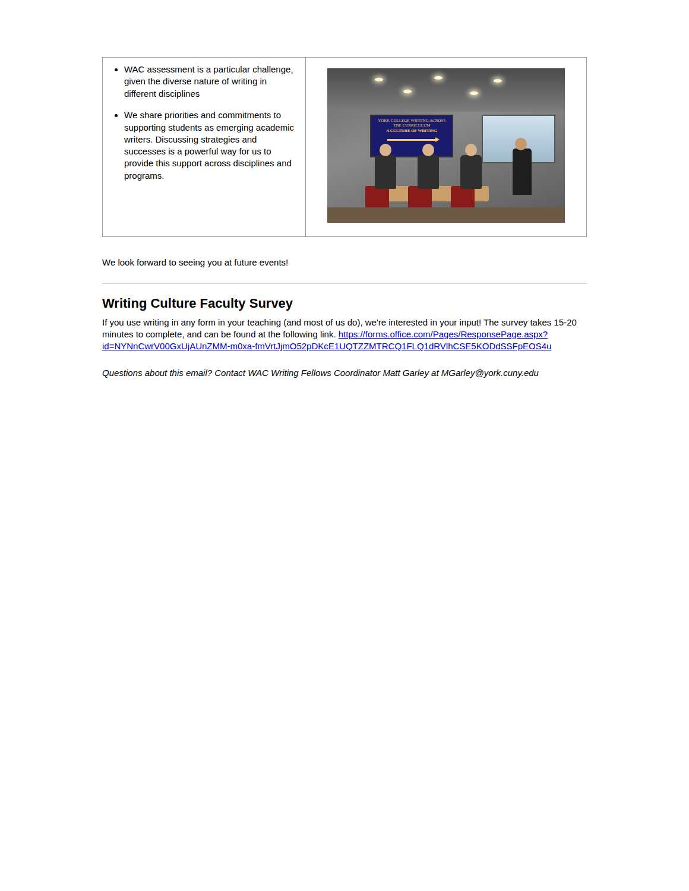| WAC assessment is a particular challenge, given the diverse nature of writing in different disciplines We share priorities and commitments to supporting students as emerging academic writers. Discussing strategies and successes is a powerful way for us to provide this support across disciplines and programs. | YORK COLLEGE WRITING ACROSS THE CURRICULUM A CULTURE OF WRITING |
We look forward to seeing you at future events!
Writing Culture Faculty Survey
If you use writing in any form in your teaching (and most of us do), we're interested in your input! The survey takes 15-20 minutes to complete, and can be found at the following link. https://forms.office.com/Pages/ResponsePage.aspx?id=NYNnCwrV00GxUjAUnZMM-m0xa-fmVrtJjmO52pDKcE1UQTZZMTRCQ1FLQ1dRVlhCSE5KODdSSFpEOS4u
Questions about this email? Contact WAC Writing Fellows Coordinator Matt Garley at MGarley@york.cuny.edu